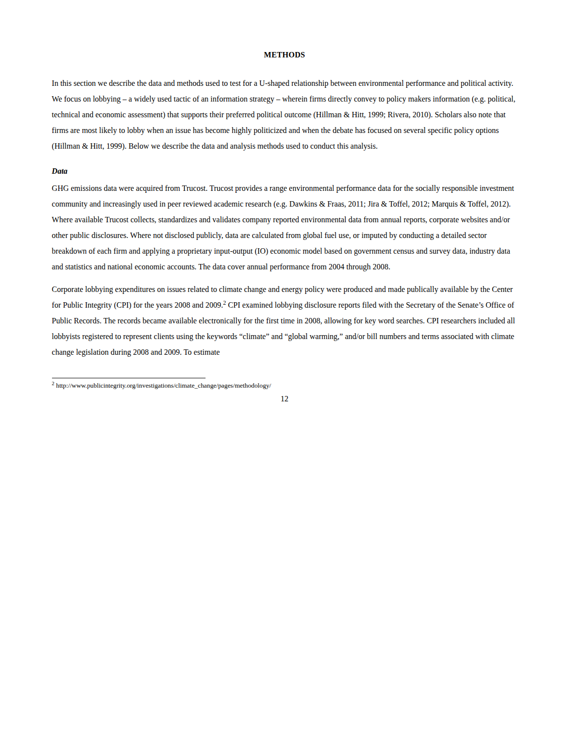METHODS
In this section we describe the data and methods used to test for a U-shaped relationship between environmental performance and political activity. We focus on lobbying – a widely used tactic of an information strategy – wherein firms directly convey to policy makers information (e.g. political, technical and economic assessment) that supports their preferred political outcome (Hillman & Hitt, 1999; Rivera, 2010). Scholars also note that firms are most likely to lobby when an issue has become highly politicized and when the debate has focused on several specific policy options (Hillman & Hitt, 1999). Below we describe the data and analysis methods used to conduct this analysis.
Data
GHG emissions data were acquired from Trucost. Trucost provides a range environmental performance data for the socially responsible investment community and increasingly used in peer reviewed academic research (e.g. Dawkins & Fraas, 2011; Jira & Toffel, 2012; Marquis & Toffel, 2012). Where available Trucost collects, standardizes and validates company reported environmental data from annual reports, corporate websites and/or other public disclosures. Where not disclosed publicly, data are calculated from global fuel use, or imputed by conducting a detailed sector breakdown of each firm and applying a proprietary input-output (IO) economic model based on government census and survey data, industry data and statistics and national economic accounts. The data cover annual performance from 2004 through 2008.
Corporate lobbying expenditures on issues related to climate change and energy policy were produced and made publically available by the Center for Public Integrity (CPI) for the years 2008 and 2009.2 CPI examined lobbying disclosure reports filed with the Secretary of the Senate’s Office of Public Records. The records became available electronically for the first time in 2008, allowing for key word searches. CPI researchers included all lobbyists registered to represent clients using the keywords “climate” and “global warming,” and/or bill numbers and terms associated with climate change legislation during 2008 and 2009. To estimate
2 http://www.publicintegrity.org/investigations/climate_change/pages/methodology/
12